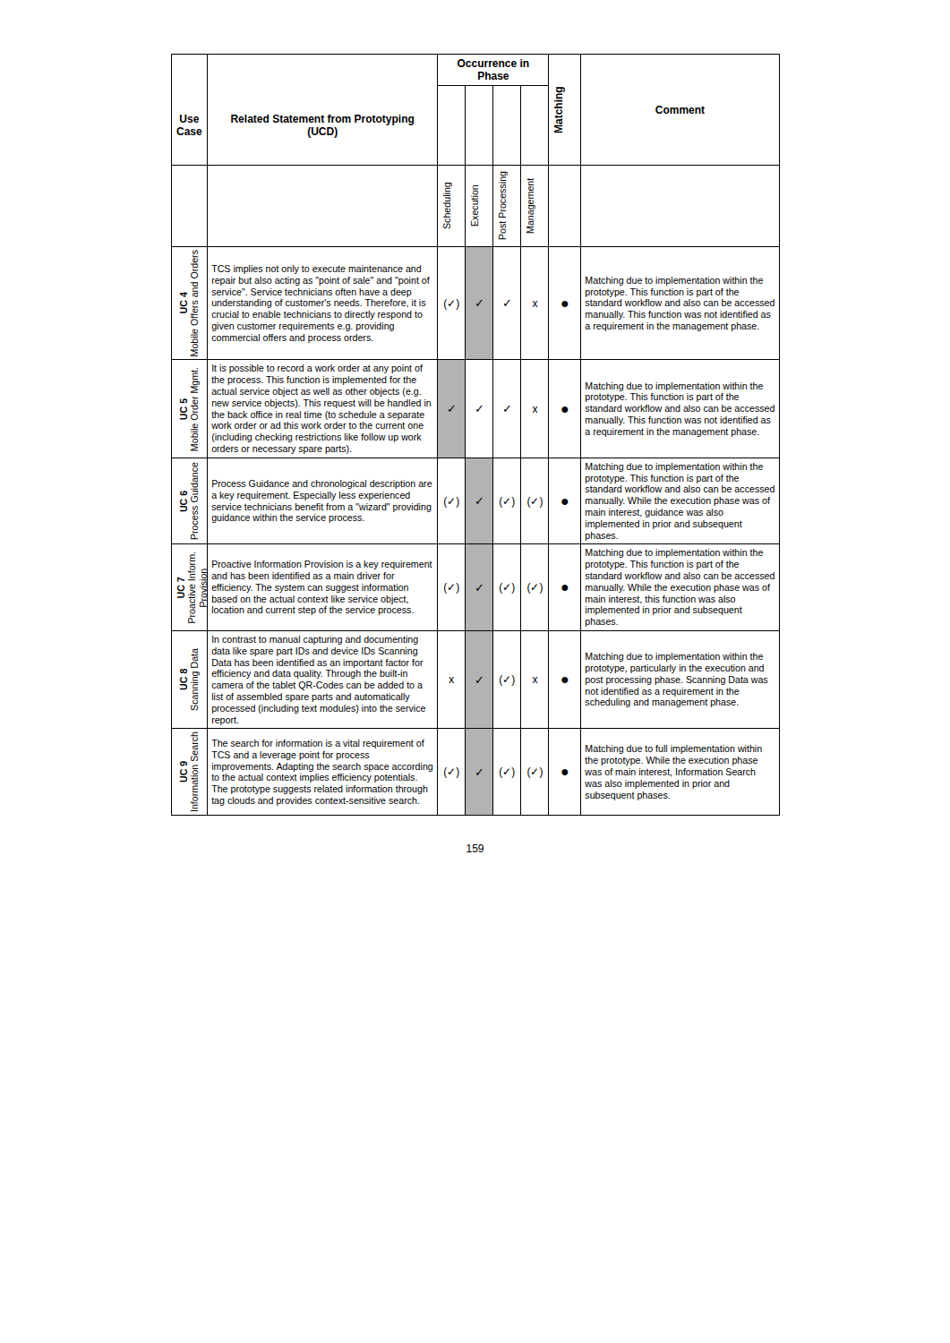| | | Occurrence in Phase | Matching | Comment |
| --- | --- | --- | --- | --- |
| Use Case | Related Statement from Prototyping (UCD) |
| | | Scheduling | Execution | Post Processing | Management | | |
| UC 4 Mobile Offers and Orders | TCS implies not only to execute maintenance and repair but also acting as "point of sale" and "point of service". Service technicians often have a deep understanding of customer's needs. Therefore, it is crucial to enable technicians to directly respond to given customer requirements e.g. providing commercial offers and process orders. | (✓) | ✓ | ✓ | x | ● | Matching due to implementation within the prototype. This function is part of the standard workflow and also can be accessed manually. This function was not identified as a requirement in the management phase. |
| UC 5 Mobile Order Mgmt. | It is possible to record a work order at any point of the process. This function is implemented for the actual service object as well as other objects (e.g. new service objects). This request will be handled in the back office in real time (to schedule a separate work order or ad this work order to the current one (including checking restrictions like follow up work orders or necessary spare parts). | ✓ | ✓ | ✓ | x | ● | Matching due to implementation within the prototype. This function is part of the standard workflow and also can be accessed manually. This function was not identified as a requirement in the management phase. |
| UC 6 Process Guidance | Process Guidance and chronological description are a key requirement. Especially less experienced service technicians benefit from a "wizard" providing guidance within the service process. | (✓) | ✓ | (✓) | (✓) | ● | Matching due to implementation within the prototype. This function is part of the standard workflow and also can be accessed manually. While the execution phase was of main interest, guidance was also implemented in prior and subsequent phases. |
| UC 7 Proactive Inform. Provision | Proactive Information Provision is a key requirement and has been identified as a main driver for efficiency. The system can suggest information based on the actual context like service object, location and current step of the service process. | (✓) | ✓ | (✓) | (✓) | ● | Matching due to implementation within the prototype. This function is part of the standard workflow and also can be accessed manually. While the execution phase was of main interest, this function was also implemented in prior and subsequent phases. |
| UC 8 Scanning Data | In contrast to manual capturing and documenting data like spare part IDs and device IDs Scanning Data has been identified as an important factor for efficiency and data quality. Through the built-in camera of the tablet QR-Codes can be added to a list of assembled spare parts and automatically processed (including text modules) into the service report. | x | ✓ | (✓) | x | ● | Matching due to implementation within the prototype, particularly in the execution and post processing phase. Scanning Data was not identified as a requirement in the scheduling and management phase. |
| UC 9 Information Search | The search for information is a vital requirement of TCS and a leverage point for process improvements. Adapting the search space according to the actual context implies efficiency potentials. The prototype suggests related information through tag clouds and provides context-sensitive search. | (✓) | ✓ | (✓) | (✓) | ● | Matching due to full implementation within the prototype. While the execution phase was of main interest, Information Search was also implemented in prior and subsequent phases. |
159